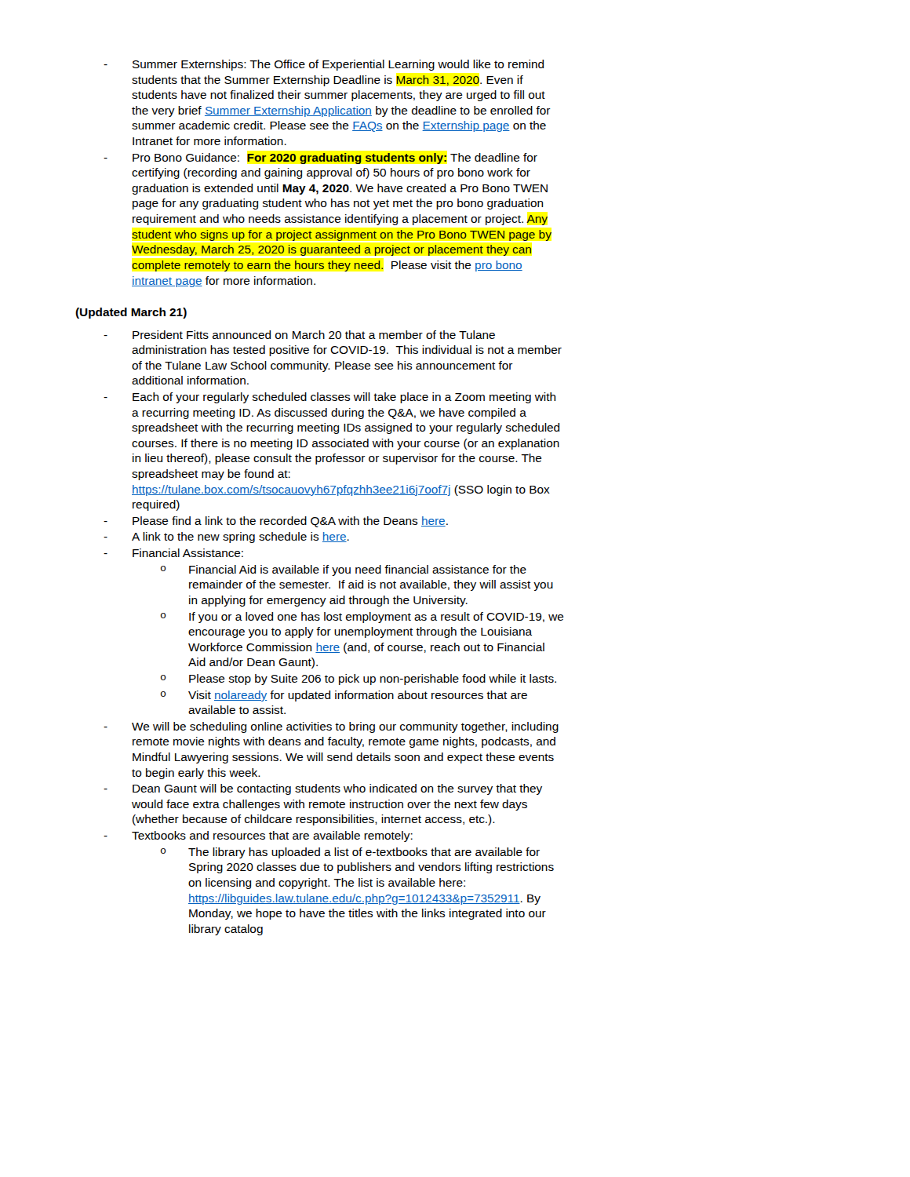Summer Externships: The Office of Experiential Learning would like to remind students that the Summer Externship Deadline is March 31, 2020. Even if students have not finalized their summer placements, they are urged to fill out the very brief Summer Externship Application by the deadline to be enrolled for summer academic credit. Please see the FAQs on the Externship page on the Intranet for more information.
Pro Bono Guidance: For 2020 graduating students only: The deadline for certifying (recording and gaining approval of) 50 hours of pro bono work for graduation is extended until May 4, 2020. We have created a Pro Bono TWEN page for any graduating student who has not yet met the pro bono graduation requirement and who needs assistance identifying a placement or project. Any student who signs up for a project assignment on the Pro Bono TWEN page by Wednesday, March 25, 2020 is guaranteed a project or placement they can complete remotely to earn the hours they need. Please visit the pro bono intranet page for more information.
(Updated March 21)
President Fitts announced on March 20 that a member of the Tulane administration has tested positive for COVID-19. This individual is not a member of the Tulane Law School community. Please see his announcement for additional information.
Each of your regularly scheduled classes will take place in a Zoom meeting with a recurring meeting ID. As discussed during the Q&A, we have compiled a spreadsheet with the recurring meeting IDs assigned to your regularly scheduled courses. If there is no meeting ID associated with your course (or an explanation in lieu thereof), please consult the professor or supervisor for the course. The spreadsheet may be found at: https://tulane.box.com/s/tsocauovyh67pfqzhh3ee21i6j7oof7j (SSO login to Box required)
Please find a link to the recorded Q&A with the Deans here.
A link to the new spring schedule is here.
Financial Assistance:
Financial Aid is available if you need financial assistance for the remainder of the semester. If aid is not available, they will assist you in applying for emergency aid through the University.
If you or a loved one has lost employment as a result of COVID-19, we encourage you to apply for unemployment through the Louisiana Workforce Commission here (and, of course, reach out to Financial Aid and/or Dean Gaunt).
Please stop by Suite 206 to pick up non-perishable food while it lasts.
Visit nolaready for updated information about resources that are available to assist.
We will be scheduling online activities to bring our community together, including remote movie nights with deans and faculty, remote game nights, podcasts, and Mindful Lawyering sessions. We will send details soon and expect these events to begin early this week.
Dean Gaunt will be contacting students who indicated on the survey that they would face extra challenges with remote instruction over the next few days (whether because of childcare responsibilities, internet access, etc.).
Textbooks and resources that are available remotely:
The library has uploaded a list of e-textbooks that are available for Spring 2020 classes due to publishers and vendors lifting restrictions on licensing and copyright. The list is available here: https://libguides.law.tulane.edu/c.php?g=1012433&p=7352911. By Monday, we hope to have the titles with the links integrated into our library catalog